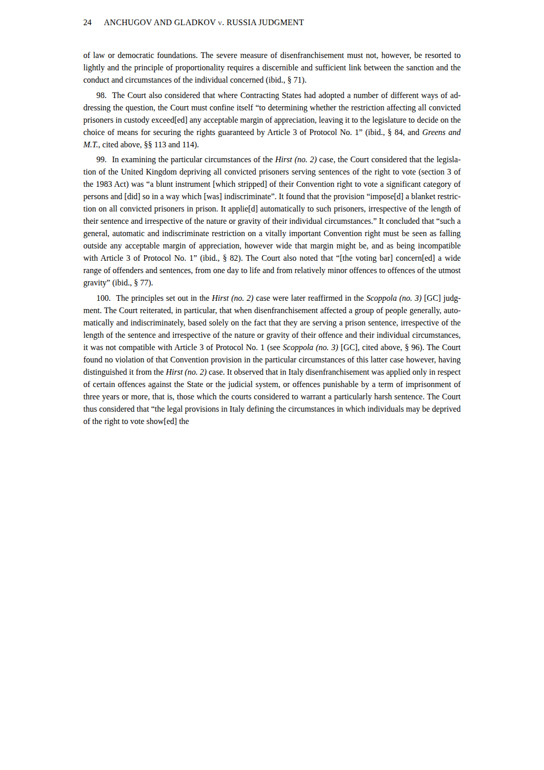24 ANCHUGOV AND GLADKOV v. RUSSIA JUDGMENT
of law or democratic foundations. The severe measure of disenfranchisement must not, however, be resorted to lightly and the principle of proportionality requires a discernible and sufficient link between the sanction and the conduct and circumstances of the individual concerned (ibid., § 71).
98. The Court also considered that where Contracting States had adopted a number of different ways of addressing the question, the Court must confine itself “to determining whether the restriction affecting all convicted prisoners in custody exceed[ed] any acceptable margin of appreciation, leaving it to the legislature to decide on the choice of means for securing the rights guaranteed by Article 3 of Protocol No. 1” (ibid., § 84, and Greens and M.T., cited above, §§ 113 and 114).
99. In examining the particular circumstances of the Hirst (no. 2) case, the Court considered that the legislation of the United Kingdom depriving all convicted prisoners serving sentences of the right to vote (section 3 of the 1983 Act) was “a blunt instrument [which stripped] of their Convention right to vote a significant category of persons and [did] so in a way which [was] indiscriminate”. It found that the provision “impose[d] a blanket restriction on all convicted prisoners in prison. It applie[d] automatically to such prisoners, irrespective of the length of their sentence and irrespective of the nature or gravity of their individual circumstances.” It concluded that “such a general, automatic and indiscriminate restriction on a vitally important Convention right must be seen as falling outside any acceptable margin of appreciation, however wide that margin might be, and as being incompatible with Article 3 of Protocol No. 1” (ibid., § 82). The Court also noted that “[the voting bar] concern[ed] a wide range of offenders and sentences, from one day to life and from relatively minor offences to offences of the utmost gravity” (ibid., § 77).
100. The principles set out in the Hirst (no. 2) case were later reaffirmed in the Scoppola (no. 3) [GC] judgment. The Court reiterated, in particular, that when disenfranchisement affected a group of people generally, automatically and indiscriminately, based solely on the fact that they are serving a prison sentence, irrespective of the length of the sentence and irrespective of the nature or gravity of their offence and their individual circumstances, it was not compatible with Article 3 of Protocol No. 1 (see Scoppola (no. 3) [GC], cited above, § 96). The Court found no violation of that Convention provision in the particular circumstances of this latter case however, having distinguished it from the Hirst (no. 2) case. It observed that in Italy disenfranchisement was applied only in respect of certain offences against the State or the judicial system, or offences punishable by a term of imprisonment of three years or more, that is, those which the courts considered to warrant a particularly harsh sentence. The Court thus considered that “the legal provisions in Italy defining the circumstances in which individuals may be deprived of the right to vote show[ed] the